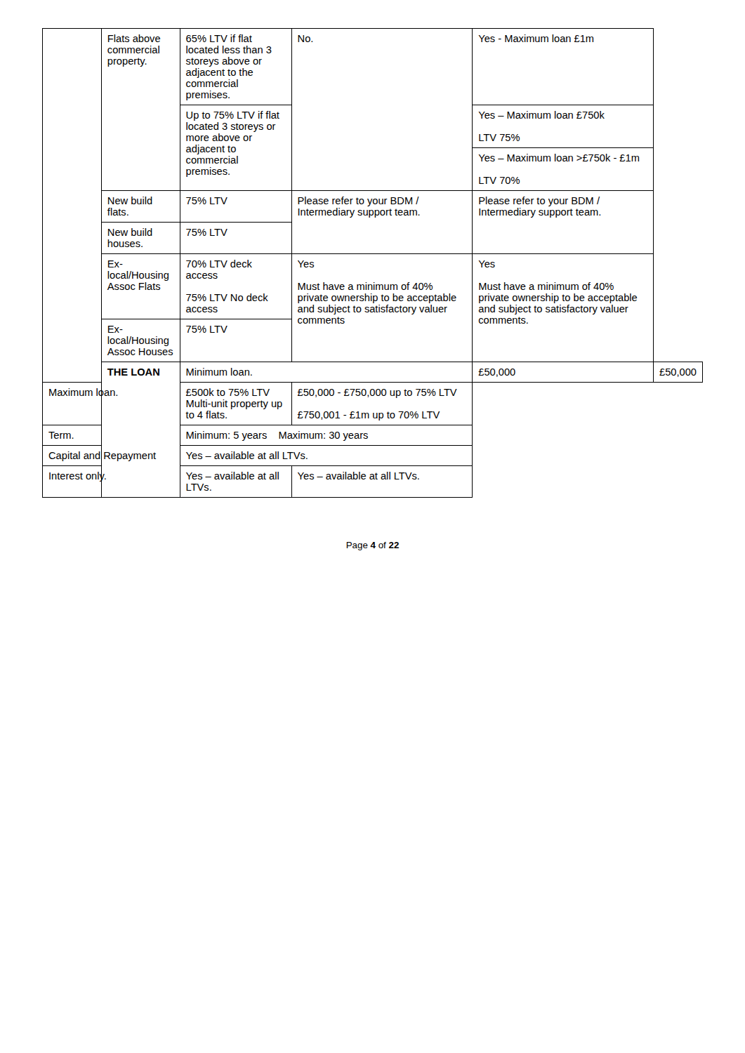| | Flats above commercial property. | 65% LTV if flat located less than 3 storeys above or adjacent to the commercial premises. | No. | Yes - Maximum loan £1m |
| Up to 75% LTV if flat located 3 storeys or more above or adjacent to commercial premises. | Yes – Maximum loan £750k LTV 75% |
| Yes – Maximum loan >£750k - £1m LTV 70% |
| New build flats. | 75% LTV | Please refer to your BDM / Intermediary support team. | Please refer to your BDM / Intermediary support team. |
| New build houses. | 75% LTV |
| Ex-local/Housing Assoc Flats | 70% LTV deck access 75% LTV No deck access | Yes Must have a minimum of 40% private ownership to be acceptable and subject to satisfactory valuer comments | Yes Must have a minimum of 40% private ownership to be acceptable and subject to satisfactory valuer comments. |
| Ex-local/Housing Assoc Houses | 75% LTV |
| THE LOAN | Minimum loan. | £50,000 | £50,000 |
| Maximum loan. | £500k to 75% LTV Multi-unit property up to 4 flats. | £50,000 - £750,000 up to 75% LTV £750,001 - £1m up to 70% LTV |
| Term. | Minimum: 5 years Maximum: 30 years |
| Capital and Repayment | Yes – available at all LTVs. |
| Interest only. | Yes – available at all LTVs. | Yes – available at all LTVs. |
Page 4 of 22